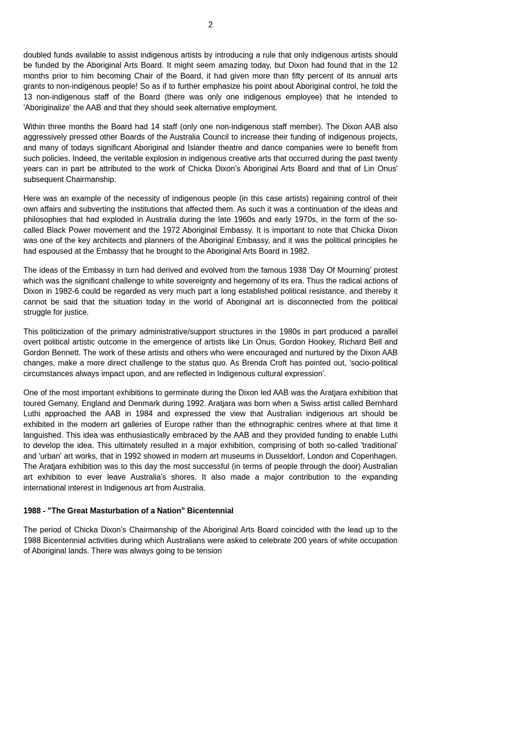2
doubled funds available to assist indigenous artists by introducing a rule that only indigenous artists should be funded by the Aboriginal Arts Board. It might seem amazing today, but Dixon had found that in the 12 months prior to him becoming Chair of the Board, it had given more than fifty percent of its annual arts grants to non-indigenous people! So as if to further emphasize his point about Aboriginal control, he told the 13 non-indigenous staff of the Board (there was only one indigenous employee) that he intended to 'Aboriginalize' the AAB and that they should seek alternative employment.
Within three months the Board had 14 staff (only one non-indigenous staff member). The Dixon AAB also aggressively pressed other Boards of the Australia Council to increase their funding of indigenous projects, and many of todays significant Aboriginal and Islander theatre and dance companies were to benefit from such policies. Indeed, the veritable explosion in indigenous creative arts that occurred during the past twenty years can in part be attributed to the work of Chicka Dixon's Aboriginal Arts Board and that of Lin Onus' subsequent Chairmanship.
Here was an example of the necessity of indigenous people (in this case artists) regaining control of their own affairs and subverting the institutions that affected them. As such it was a continuation of the ideas and philosophies that had exploded in Australia during the late 1960s and early 1970s, in the form of the so-called Black Power movement and the 1972 Aboriginal Embassy. It is important to note that Chicka Dixon was one of the key architects and planners of the Aboriginal Embassy, and it was the political principles he had espoused at the Embassy that he brought to the Aboriginal Arts Board in 1982.
The ideas of the Embassy in turn had derived and evolved from the famous 1938 'Day Of Mourning' protest which was the significant challenge to white sovereignty and hegemony of its era. Thus the radical actions of Dixon in 1982-6 could be regarded as very much part a long established political resistance, and thereby it cannot be said that the situation today in the world of Aboriginal art is disconnected from the political struggle for justice.
This politicization of the primary administrative/support structures in the 1980s in part produced a parallel overt political artistic outcome in the emergence of artists like Lin Onus, Gordon Hookey, Richard Bell and Gordon Bennett. The work of these artists and others who were encouraged and nurtured by the Dixon AAB changes, make a more direct challenge to the status quo. As Brenda Croft has pointed out, 'socio-political circumstances always impact upon, and are reflected in Indigenous cultural expression'.
One of the most important exhibitions to germinate during the Dixon led AAB was the Aratjara exhibition that toured Gemany, England and Denmark during 1992. Aratjara was born when a Swiss artist called Bernhard Luthi approached the AAB in 1984 and expressed the view that Australian indigenous art should be exhibited in the modern art galleries of Europe rather than the ethnographic centres where at that time it languished. This idea was enthusiastically embraced by the AAB and they provided funding to enable Luthi to develop the idea. This ultimately resulted in a major exhibition, comprising of both so-called 'traditional' and 'urban' art works, that in 1992 showed in modern art museums in Dusseldorf, London and Copenhagen. The Aratjara exhibition was to this day the most successful (in terms of people through the door) Australian art exhibition to ever leave Australia's shores. It also made a major contribution to the expanding international interest in Indigenous art from Australia.
1988 - "The Great Masturbation of a Nation" Bicentennial
The period of Chicka Dixon's Chairmanship of the Aboriginal Arts Board coincided with the lead up to the 1988 Bicentennial activities during which Australians were asked to celebrate 200 years of white occupation of Aboriginal lands. There was always going to be tension